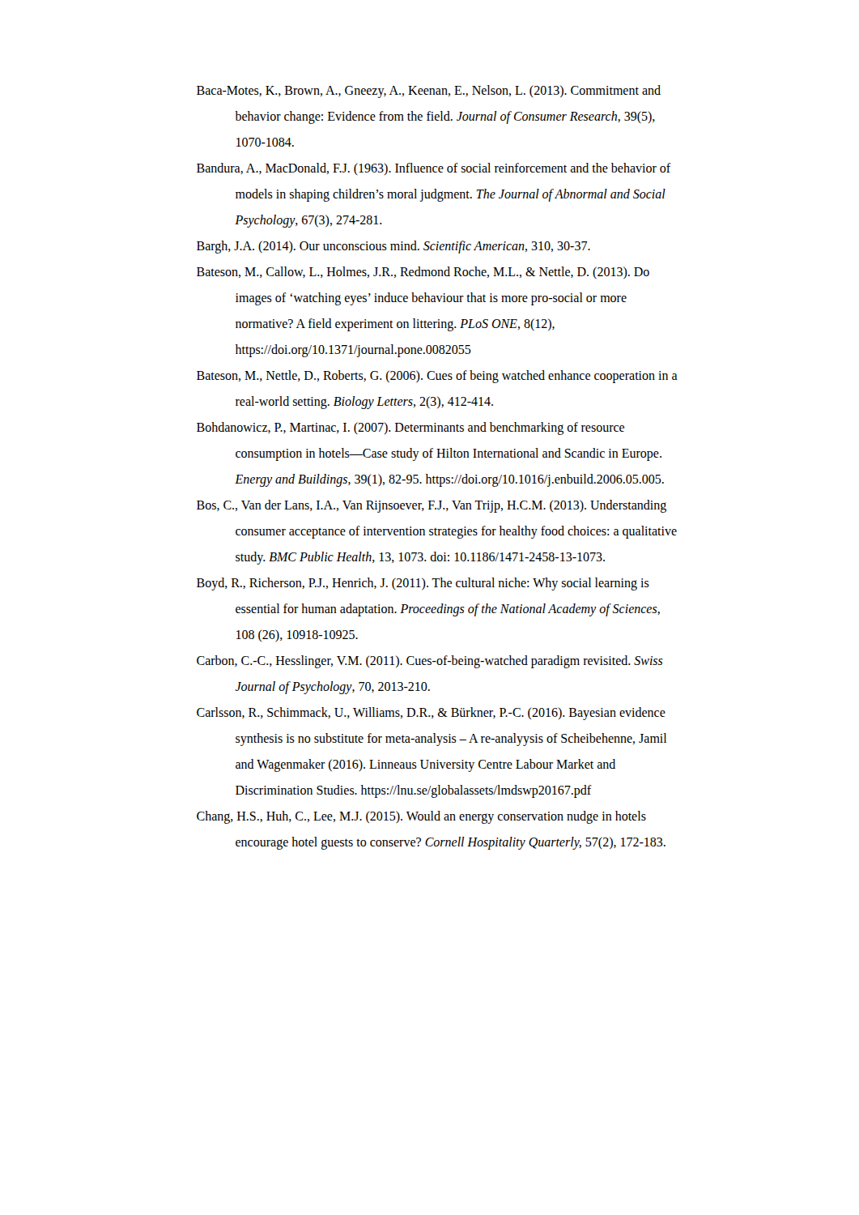Baca-Motes, K., Brown, A., Gneezy, A., Keenan, E., Nelson, L. (2013). Commitment and behavior change: Evidence from the field. Journal of Consumer Research, 39(5), 1070-1084.
Bandura, A., MacDonald, F.J. (1963). Influence of social reinforcement and the behavior of models in shaping children’s moral judgment. The Journal of Abnormal and Social Psychology, 67(3), 274-281.
Bargh, J.A. (2014). Our unconscious mind. Scientific American, 310, 30-37.
Bateson, M., Callow, L., Holmes, J.R., Redmond Roche, M.L., & Nettle, D. (2013). Do images of ‘watching eyes’ induce behaviour that is more pro-social or more normative? A field experiment on littering. PLoS ONE, 8(12), https://doi.org/10.1371/journal.pone.0082055
Bateson, M., Nettle, D., Roberts, G. (2006). Cues of being watched enhance cooperation in a real-world setting. Biology Letters, 2(3), 412-414.
Bohdanowicz, P., Martinac, I. (2007). Determinants and benchmarking of resource consumption in hotels—Case study of Hilton International and Scandic in Europe. Energy and Buildings, 39(1), 82-95. https://doi.org/10.1016/j.enbuild.2006.05.005.
Bos, C., Van der Lans, I.A., Van Rijnsoever, F.J., Van Trijp, H.C.M. (2013). Understanding consumer acceptance of intervention strategies for healthy food choices: a qualitative study. BMC Public Health, 13, 1073. doi: 10.1186/1471-2458-13-1073.
Boyd, R., Richerson, P.J., Henrich, J. (2011). The cultural niche: Why social learning is essential for human adaptation. Proceedings of the National Academy of Sciences, 108 (26), 10918-10925.
Carbon, C.-C., Hesslinger, V.M. (2011). Cues-of-being-watched paradigm revisited. Swiss Journal of Psychology, 70, 2013-210.
Carlsson, R., Schimmack, U., Williams, D.R., & Bürkner, P.-C. (2016). Bayesian evidence synthesis is no substitute for meta-analysis – A re-analyysis of Scheibehenne, Jamil and Wagenmaker (2016). Linneaus University Centre Labour Market and Discrimination Studies. https://lnu.se/globalassets/lmdswp20167.pdf
Chang, H.S., Huh, C., Lee, M.J. (2015). Would an energy conservation nudge in hotels encourage hotel guests to conserve? Cornell Hospitality Quarterly, 57(2), 172-183.